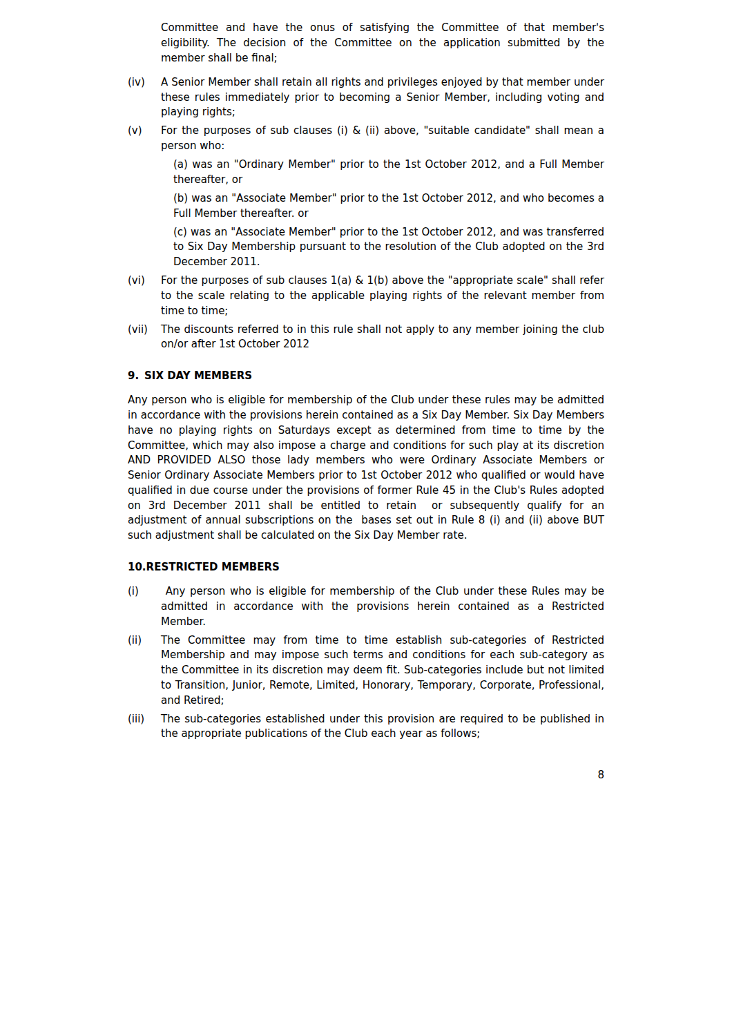Committee and have the onus of satisfying the Committee of that member's eligibility. The decision of the Committee on the application submitted by the member shall be final;
(iv) A Senior Member shall retain all rights and privileges enjoyed by that member under these rules immediately prior to becoming a Senior Member, including voting and playing rights;
(v) For the purposes of sub clauses (i) & (ii) above, "suitable candidate" shall mean a person who:
(a) was an "Ordinary Member" prior to the 1st October 2012, and a Full Member thereafter, or
(b) was an "Associate Member" prior to the 1st October 2012, and who becomes a Full Member thereafter. or
(c) was an "Associate Member" prior to the 1st October 2012, and was transferred to Six Day Membership pursuant to the resolution of the Club adopted on the 3rd December 2011.
(vi) For the purposes of sub clauses 1(a) & 1(b) above the "appropriate scale" shall refer to the scale relating to the applicable playing rights of the relevant member from time to time;
(vii) The discounts referred to in this rule shall not apply to any member joining the club on/or after 1st October 2012
9. SIX DAY MEMBERS
Any person who is eligible for membership of the Club under these rules may be admitted in accordance with the provisions herein contained as a Six Day Member. Six Day Members have no playing rights on Saturdays except as determined from time to time by the Committee, which may also impose a charge and conditions for such play at its discretion AND PROVIDED ALSO those lady members who were Ordinary Associate Members or Senior Ordinary Associate Members prior to 1st October 2012 who qualified or would have qualified in due course under the provisions of former Rule 45 in the Club's Rules adopted on 3rd December 2011 shall be entitled to retain or subsequently qualify for an adjustment of annual subscriptions on the bases set out in Rule 8 (i) and (ii) above BUT such adjustment shall be calculated on the Six Day Member rate.
10. RESTRICTED MEMBERS
(i) Any person who is eligible for membership of the Club under these Rules may be admitted in accordance with the provisions herein contained as a Restricted Member.
(ii) The Committee may from time to time establish sub-categories of Restricted Membership and may impose such terms and conditions for each sub-category as the Committee in its discretion may deem fit. Sub-categories include but not limited to Transition, Junior, Remote, Limited, Honorary, Temporary, Corporate, Professional, and Retired;
(iii) The sub-categories established under this provision are required to be published in the appropriate publications of the Club each year as follows;
8